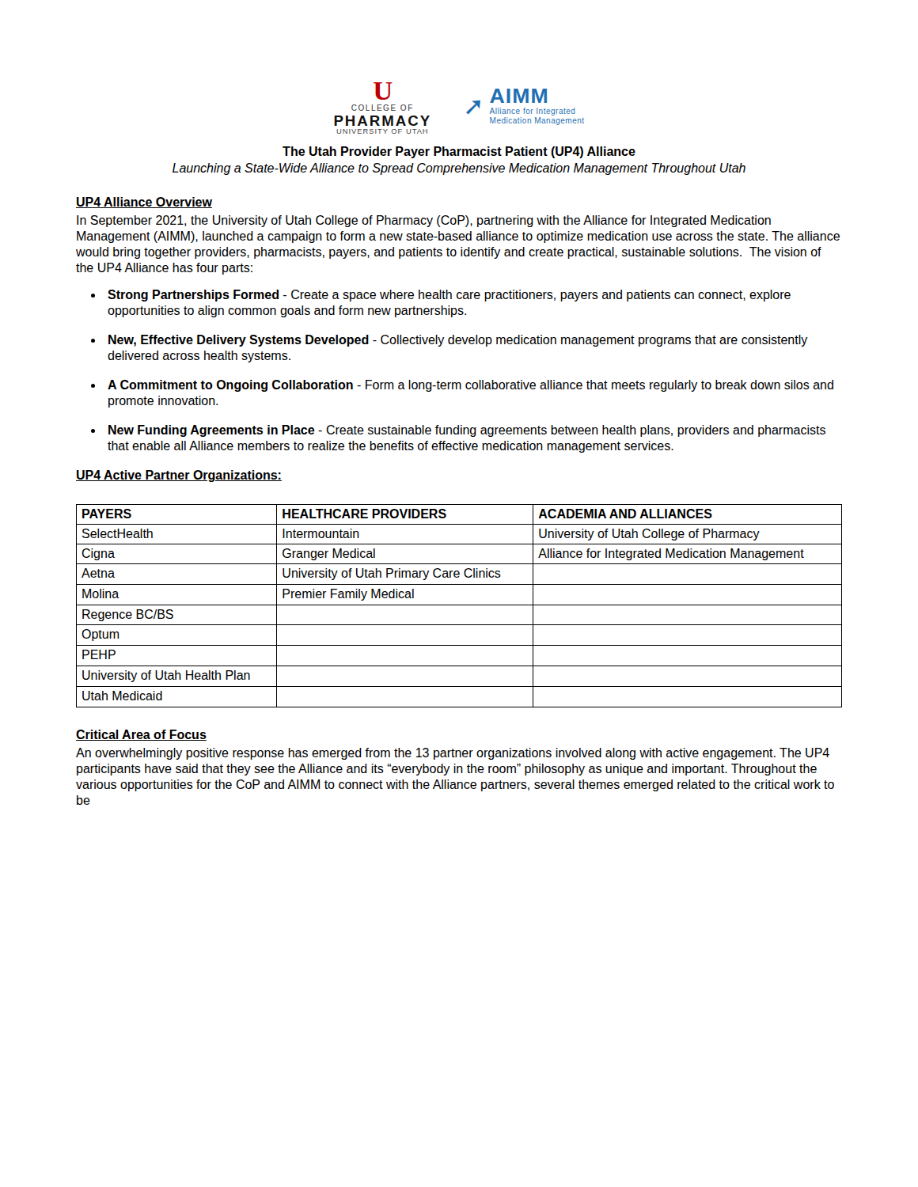U
COLLEGE OF
PHARMACY
UNIVERSITY OF UTAH
➚
AIMM
Alliance for Integrated
Medication Management
The Utah Provider Payer Pharmacist Patient (UP4) Alliance
Launching a State-Wide Alliance to Spread Comprehensive Medication Management Throughout Utah
UP4 Alliance Overview
In September 2021, the University of Utah College of Pharmacy (CoP), partnering with the Alliance for Integrated Medication Management (AIMM), launched a campaign to form a new state-based alliance to optimize medication use across the state. The alliance would bring together providers, pharmacists, payers, and patients to identify and create practical, sustainable solutions. The vision of the UP4 Alliance has four parts:
Strong Partnerships Formed - Create a space where health care practitioners, payers and patients can connect, explore opportunities to align common goals and form new partnerships.
New, Effective Delivery Systems Developed - Collectively develop medication management programs that are consistently delivered across health systems.
A Commitment to Ongoing Collaboration - Form a long-term collaborative alliance that meets regularly to break down silos and promote innovation.
New Funding Agreements in Place - Create sustainable funding agreements between health plans, providers and pharmacists that enable all Alliance members to realize the benefits of effective medication management services.
UP4 Active Partner Organizations:
| PAYERS | HEALTHCARE PROVIDERS | ACADEMIA AND ALLIANCES |
| --- | --- | --- |
| SelectHealth | Intermountain | University of Utah College of Pharmacy |
| Cigna | Granger Medical | Alliance for Integrated Medication Management |
| Aetna | University of Utah Primary Care Clinics | |
| Molina | Premier Family Medical | |
| Regence BC/BS | | |
| Optum | | |
| PEHP | | |
| University of Utah Health Plan | | |
| Utah Medicaid | | |
Critical Area of Focus
An overwhelmingly positive response has emerged from the 13 partner organizations involved along with active engagement. The UP4 participants have said that they see the Alliance and its “everybody in the room” philosophy as unique and important. Throughout the various opportunities for the CoP and AIMM to connect with the Alliance partners, several themes emerged related to the critical work to be